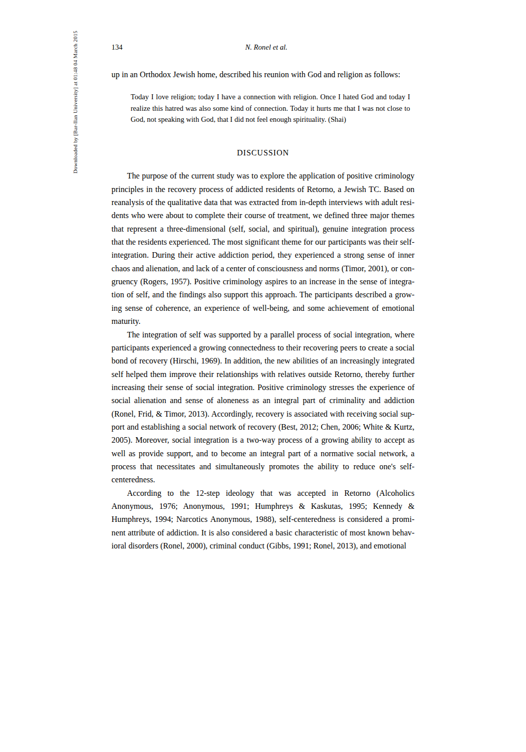Downloaded by [Bar-Ilan University] at 01:48 04 March 2015
134 N. Ronel et al.
up in an Orthodox Jewish home, described his reunion with God and religion as follows:
Today I love religion; today I have a connection with religion. Once I hated God and today I realize this hatred was also some kind of connection. Today it hurts me that I was not close to God, not speaking with God, that I did not feel enough spirituality. (Shai)
DISCUSSION
The purpose of the current study was to explore the application of positive criminology principles in the recovery process of addicted residents of Retorno, a Jewish TC. Based on reanalysis of the qualitative data that was extracted from in-depth interviews with adult residents who were about to complete their course of treatment, we defined three major themes that represent a three-dimensional (self, social, and spiritual), genuine integration process that the residents experienced. The most significant theme for our participants was their self-integration. During their active addiction period, they experienced a strong sense of inner chaos and alienation, and lack of a center of consciousness and norms (Timor, 2001), or congruency (Rogers, 1957). Positive criminology aspires to an increase in the sense of integration of self, and the findings also support this approach. The participants described a growing sense of coherence, an experience of well-being, and some achievement of emotional maturity.
The integration of self was supported by a parallel process of social integration, where participants experienced a growing connectedness to their recovering peers to create a social bond of recovery (Hirschi, 1969). In addition, the new abilities of an increasingly integrated self helped them improve their relationships with relatives outside Retorno, thereby further increasing their sense of social integration. Positive criminology stresses the experience of social alienation and sense of aloneness as an integral part of criminality and addiction (Ronel, Frid, & Timor, 2013). Accordingly, recovery is associated with receiving social support and establishing a social network of recovery (Best, 2012; Chen, 2006; White & Kurtz, 2005). Moreover, social integration is a two-way process of a growing ability to accept as well as provide support, and to become an integral part of a normative social network, a process that necessitates and simultaneously promotes the ability to reduce one's self-centeredness.
According to the 12-step ideology that was accepted in Retorno (Alcoholics Anonymous, 1976; Anonymous, 1991; Humphreys & Kaskutas, 1995; Kennedy & Humphreys, 1994; Narcotics Anonymous, 1988), self-centeredness is considered a prominent attribute of addiction. It is also considered a basic characteristic of most known behavioral disorders (Ronel, 2000), criminal conduct (Gibbs, 1991; Ronel, 2013), and emotional